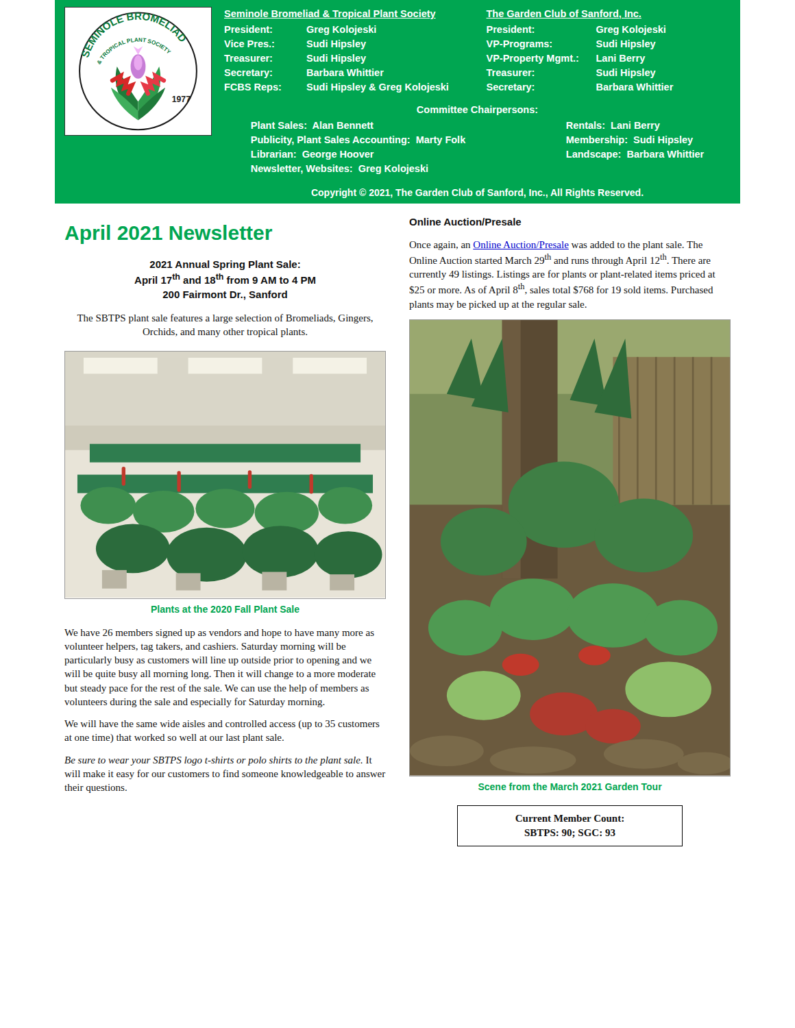SEMINOLE BROMELIAD & TROPICAL PLANT SOCIETY 1977
Seminole Bromeliad & Tropical Plant Society
President: Greg Kolojeski
Vice Pres.: Sudi Hipsley
Treasurer: Sudi Hipsley
Secretary: Barbara Whittier
FCBS Reps: Sudi Hipsley & Greg Kolojeski
The Garden Club of Sanford, Inc.
President: Greg Kolojeski
VP-Programs: Sudi Hipsley
VP-Property Mgmt.: Lani Berry
Treasurer: Sudi Hipsley
Secretary: Barbara Whittier
Committee Chairpersons:
Plant Sales: Alan Bennett Rentals: Lani Berry
Publicity, Plant Sales Accounting: Marty Folk Membership: Sudi Hipsley
Librarian: George Hoover Landscape: Barbara Whittier
Newsletter, Websites: Greg Kolojeski
Copyright © 2021, The Garden Club of Sanford, Inc., All Rights Reserved.
April 2021 Newsletter
2021 Annual Spring Plant Sale:
April 17th and 18th from 9 AM to 4 PM
200 Fairmont Dr., Sanford
The SBTPS plant sale features a large selection of Bromeliads, Gingers, Orchids, and many other tropical plants.
Plants at the 2020 Fall Plant Sale
We have 26 members signed up as vendors and hope to have many more as volunteer helpers, tag takers, and cashiers. Saturday morning will be particularly busy as customers will line up outside prior to opening and we will be quite busy all morning long. Then it will change to a more moderate but steady pace for the rest of the sale. We can use the help of members as volunteers during the sale and especially for Saturday morning.
We will have the same wide aisles and controlled access (up to 35 customers at one time) that worked so well at our last plant sale.
Be sure to wear your SBTPS logo t-shirts or polo shirts to the plant sale. It will make it easy for our customers to find someone knowledgeable to answer their questions.
Online Auction/Presale
Once again, an Online Auction/Presale was added to the plant sale. The Online Auction started March 29th and runs through April 12th. There are currently 49 listings. Listings are for plants or plant-related items priced at $25 or more. As of April 8th, sales total $768 for 19 sold items. Purchased plants may be picked up at the regular sale.
Scene from the March 2021 Garden Tour
Current Member Count:
SBTPS: 90; SGC: 93